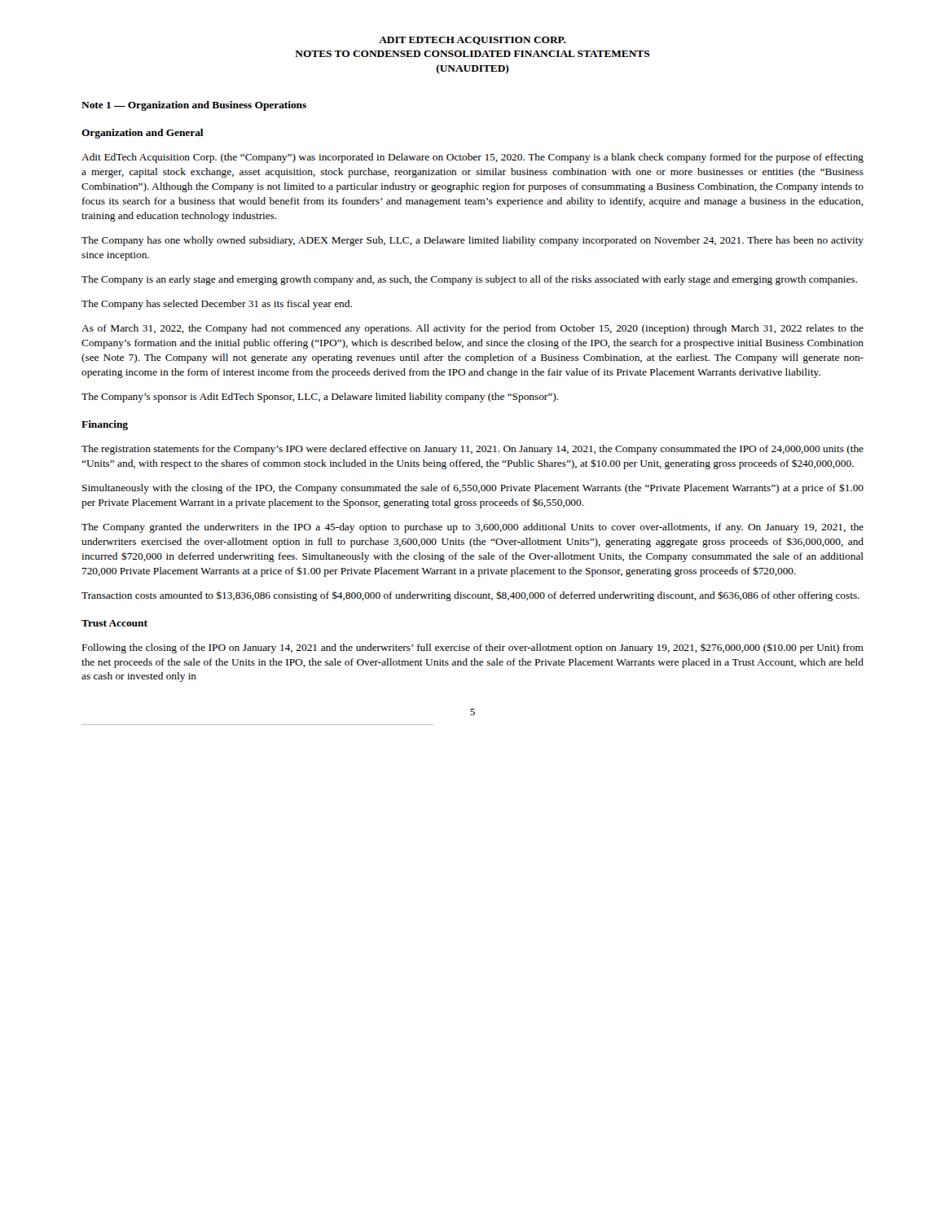ADIT EDTECH ACQUISITION CORP.
NOTES TO CONDENSED CONSOLIDATED FINANCIAL STATEMENTS
(UNAUDITED)
Note 1 — Organization and Business Operations
Organization and General
Adit EdTech Acquisition Corp. (the “Company”) was incorporated in Delaware on October 15, 2020. The Company is a blank check company formed for the purpose of effecting a merger, capital stock exchange, asset acquisition, stock purchase, reorganization or similar business combination with one or more businesses or entities (the “Business Combination”). Although the Company is not limited to a particular industry or geographic region for purposes of consummating a Business Combination, the Company intends to focus its search for a business that would benefit from its founders’ and management team’s experience and ability to identify, acquire and manage a business in the education, training and education technology industries.
The Company has one wholly owned subsidiary, ADEX Merger Sub, LLC, a Delaware limited liability company incorporated on November 24, 2021. There has been no activity since inception.
The Company is an early stage and emerging growth company and, as such, the Company is subject to all of the risks associated with early stage and emerging growth companies.
The Company has selected December 31 as its fiscal year end.
As of March 31, 2022, the Company had not commenced any operations. All activity for the period from October 15, 2020 (inception) through March 31, 2022 relates to the Company’s formation and the initial public offering (“IPO”), which is described below, and since the closing of the IPO, the search for a prospective initial Business Combination (see Note 7). The Company will not generate any operating revenues until after the completion of a Business Combination, at the earliest. The Company will generate non-operating income in the form of interest income from the proceeds derived from the IPO and change in the fair value of its Private Placement Warrants derivative liability.
The Company’s sponsor is Adit EdTech Sponsor, LLC, a Delaware limited liability company (the “Sponsor”).
Financing
The registration statements for the Company’s IPO were declared effective on January 11, 2021. On January 14, 2021, the Company consummated the IPO of 24,000,000 units (the “Units” and, with respect to the shares of common stock included in the Units being offered, the “Public Shares”), at $10.00 per Unit, generating gross proceeds of $240,000,000.
Simultaneously with the closing of the IPO, the Company consummated the sale of 6,550,000 Private Placement Warrants (the “Private Placement Warrants”) at a price of $1.00 per Private Placement Warrant in a private placement to the Sponsor, generating total gross proceeds of $6,550,000.
The Company granted the underwriters in the IPO a 45-day option to purchase up to 3,600,000 additional Units to cover over-allotments, if any. On January 19, 2021, the underwriters exercised the over-allotment option in full to purchase 3,600,000 Units (the “Over-allotment Units”), generating aggregate gross proceeds of $36,000,000, and incurred $720,000 in deferred underwriting fees. Simultaneously with the closing of the sale of the Over-allotment Units, the Company consummated the sale of an additional 720,000 Private Placement Warrants at a price of $1.00 per Private Placement Warrant in a private placement to the Sponsor, generating gross proceeds of $720,000.
Transaction costs amounted to $13,836,086 consisting of $4,800,000 of underwriting discount, $8,400,000 of deferred underwriting discount, and $636,086 of other offering costs.
Trust Account
Following the closing of the IPO on January 14, 2021 and the underwriters’ full exercise of their over-allotment option on January 19, 2021, $276,000,000 ($10.00 per Unit) from the net proceeds of the sale of the Units in the IPO, the sale of Over-allotment Units and the sale of the Private Placement Warrants were placed in a Trust Account, which are held as cash or invested only in
5